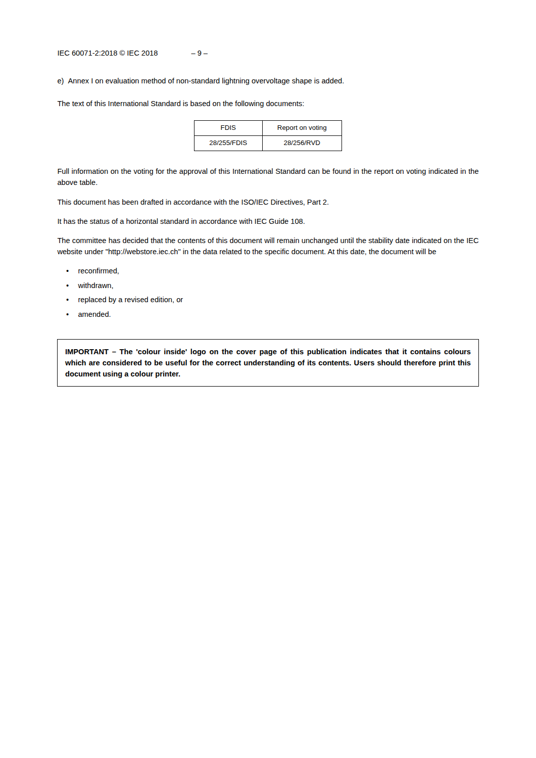IEC 60071-2:2018 © IEC 2018 – 9 –
e) Annex I on evaluation method of non-standard lightning overvoltage shape is added.
The text of this International Standard is based on the following documents:
| FDIS | Report on voting |
| 28/255/FDIS | 28/256/RVD |
Full information on the voting for the approval of this International Standard can be found in the report on voting indicated in the above table.
This document has been drafted in accordance with the ISO/IEC Directives, Part 2.
It has the status of a horizontal standard in accordance with IEC Guide 108.
The committee has decided that the contents of this document will remain unchanged until the stability date indicated on the IEC website under "http://webstore.iec.ch" in the data related to the specific document. At this date, the document will be
reconfirmed,
withdrawn,
replaced by a revised edition, or
amended.
IMPORTANT – The 'colour inside' logo on the cover page of this publication indicates that it contains colours which are considered to be useful for the correct understanding of its contents. Users should therefore print this document using a colour printer.